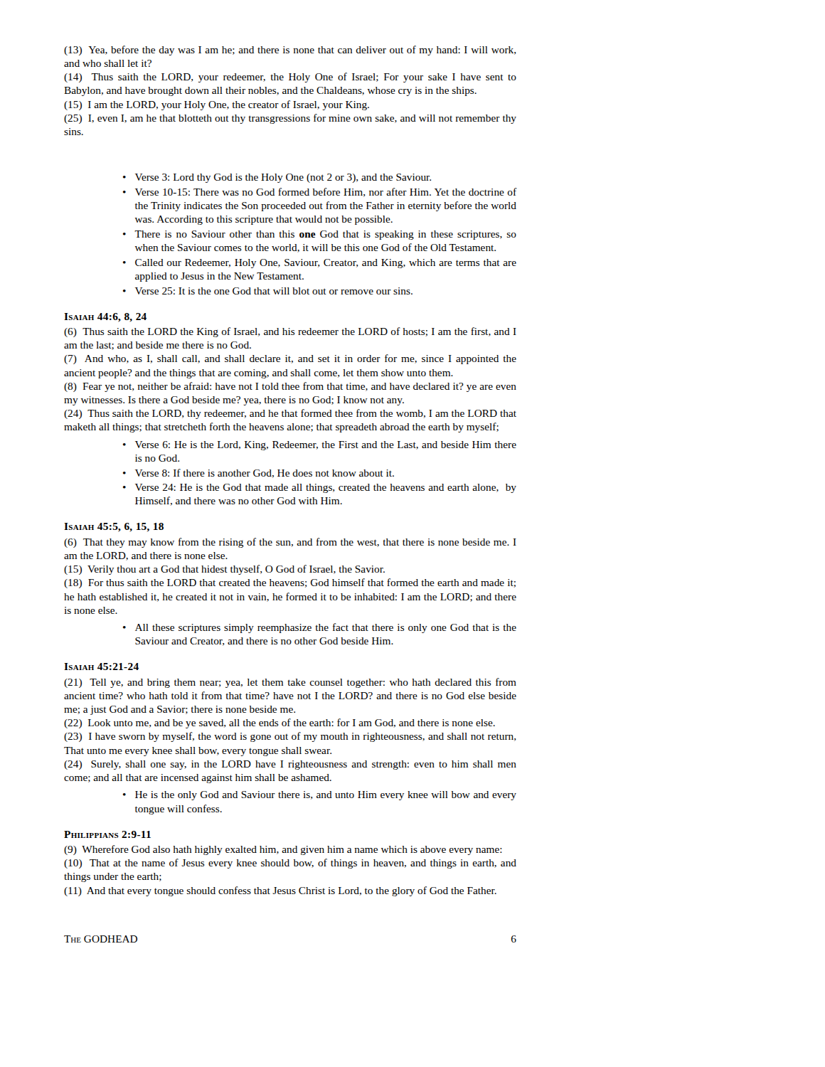(13) Yea, before the day was I am he; and there is none that can deliver out of my hand: I will work, and who shall let it?
(14) Thus saith the LORD, your redeemer, the Holy One of Israel; For your sake I have sent to Babylon, and have brought down all their nobles, and the Chaldeans, whose cry is in the ships.
(15) I am the LORD, your Holy One, the creator of Israel, your King.
(25) I, even I, am he that blotteth out thy transgressions for mine own sake, and will not remember thy sins.
Verse 3: Lord thy God is the Holy One (not 2 or 3), and the Saviour.
Verse 10-15: There was no God formed before Him, nor after Him. Yet the doctrine of the Trinity indicates the Son proceeded out from the Father in eternity before the world was. According to this scripture that would not be possible.
There is no Saviour other than this one God that is speaking in these scriptures, so when the Saviour comes to the world, it will be this one God of the Old Testament.
Called our Redeemer, Holy One, Saviour, Creator, and King, which are terms that are applied to Jesus in the New Testament.
Verse 25: It is the one God that will blot out or remove our sins.
Isaiah 44:6, 8, 24
(6) Thus saith the LORD the King of Israel, and his redeemer the LORD of hosts; I am the first, and I am the last; and beside me there is no God.
(7) And who, as I, shall call, and shall declare it, and set it in order for me, since I appointed the ancient people? and the things that are coming, and shall come, let them show unto them.
(8) Fear ye not, neither be afraid: have not I told thee from that time, and have declared it? ye are even my witnesses. Is there a God beside me? yea, there is no God; I know not any.
(24) Thus saith the LORD, thy redeemer, and he that formed thee from the womb, I am the LORD that maketh all things; that stretcheth forth the heavens alone; that spreadeth abroad the earth by myself;
Verse 6: He is the Lord, King, Redeemer, the First and the Last, and beside Him there is no God.
Verse 8: If there is another God, He does not know about it.
Verse 24: He is the God that made all things, created the heavens and earth alone, by Himself, and there was no other God with Him.
Isaiah 45:5, 6, 15, 18
(6) That they may know from the rising of the sun, and from the west, that there is none beside me. I am the LORD, and there is none else.
(15) Verily thou art a God that hidest thyself, O God of Israel, the Savior.
(18) For thus saith the LORD that created the heavens; God himself that formed the earth and made it; he hath established it, he created it not in vain, he formed it to be inhabited: I am the LORD; and there is none else.
All these scriptures simply reemphasize the fact that there is only one God that is the Saviour and Creator, and there is no other God beside Him.
Isaiah 45:21-24
(21) Tell ye, and bring them near; yea, let them take counsel together: who hath declared this from ancient time? who hath told it from that time? have not I the LORD? and there is no God else beside me; a just God and a Savior; there is none beside me.
(22) Look unto me, and be ye saved, all the ends of the earth: for I am God, and there is none else.
(23) I have sworn by myself, the word is gone out of my mouth in righteousness, and shall not return, That unto me every knee shall bow, every tongue shall swear.
(24) Surely, shall one say, in the LORD have I righteousness and strength: even to him shall men come; and all that are incensed against him shall be ashamed.
He is the only God and Saviour there is, and unto Him every knee will bow and every tongue will confess.
Philippians 2:9-11
(9) Wherefore God also hath highly exalted him, and given him a name which is above every name:
(10) That at the name of Jesus every knee should bow, of things in heaven, and things in earth, and things under the earth;
(11) And that every tongue should confess that Jesus Christ is Lord, to the glory of God the Father.
The GODHEAD 6